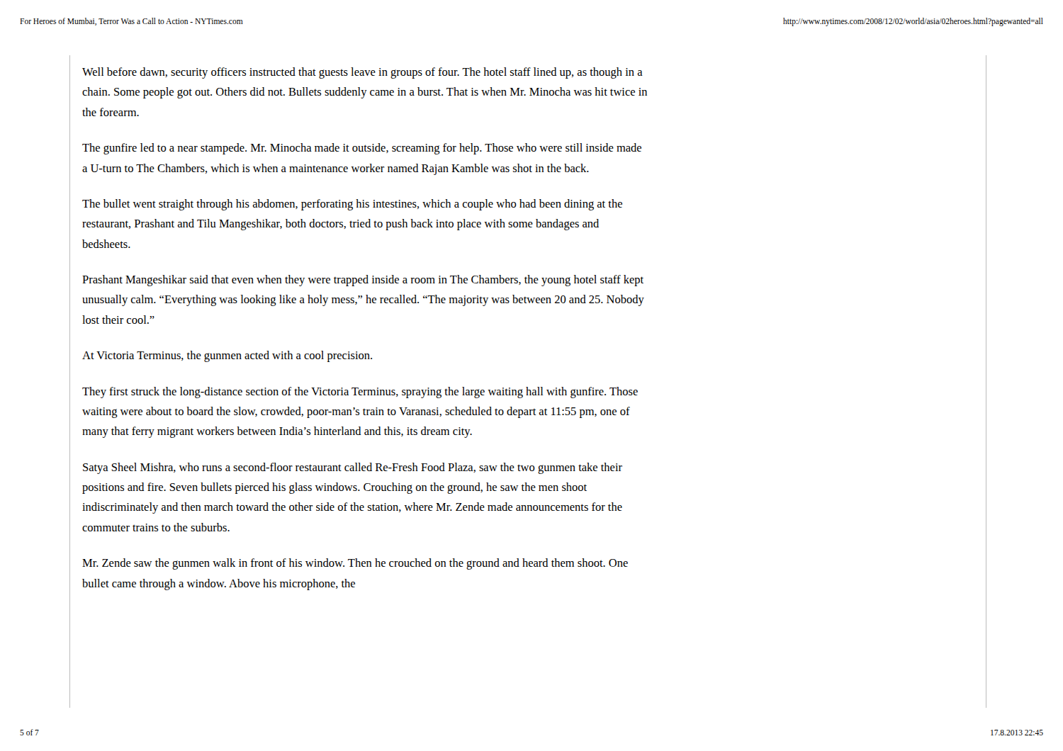For Heroes of Mumbai, Terror Was a Call to Action - NYTimes.com
http://www.nytimes.com/2008/12/02/world/asia/02heroes.html?pagewanted=all
Well before dawn, security officers instructed that guests leave in groups of four. The hotel staff lined up, as though in a chain. Some people got out. Others did not. Bullets suddenly came in a burst. That is when Mr. Minocha was hit twice in the forearm.
The gunfire led to a near stampede. Mr. Minocha made it outside, screaming for help. Those who were still inside made a U-turn to The Chambers, which is when a maintenance worker named Rajan Kamble was shot in the back.
The bullet went straight through his abdomen, perforating his intestines, which a couple who had been dining at the restaurant, Prashant and Tilu Mangeshikar, both doctors, tried to push back into place with some bandages and bedsheets.
Prashant Mangeshikar said that even when they were trapped inside a room in The Chambers, the young hotel staff kept unusually calm. “Everything was looking like a holy mess,” he recalled. “The majority was between 20 and 25. Nobody lost their cool.”
At Victoria Terminus, the gunmen acted with a cool precision.
They first struck the long-distance section of the Victoria Terminus, spraying the large waiting hall with gunfire. Those waiting were about to board the slow, crowded, poor-man’s train to Varanasi, scheduled to depart at 11:55 pm, one of many that ferry migrant workers between India’s hinterland and this, its dream city.
Satya Sheel Mishra, who runs a second-floor restaurant called Re-Fresh Food Plaza, saw the two gunmen take their positions and fire. Seven bullets pierced his glass windows. Crouching on the ground, he saw the men shoot indiscriminately and then march toward the other side of the station, where Mr. Zende made announcements for the commuter trains to the suburbs.
Mr. Zende saw the gunmen walk in front of his window. Then he crouched on the ground and heard them shoot. One bullet came through a window. Above his microphone, the
5 of 7
17.8.2013 22:45